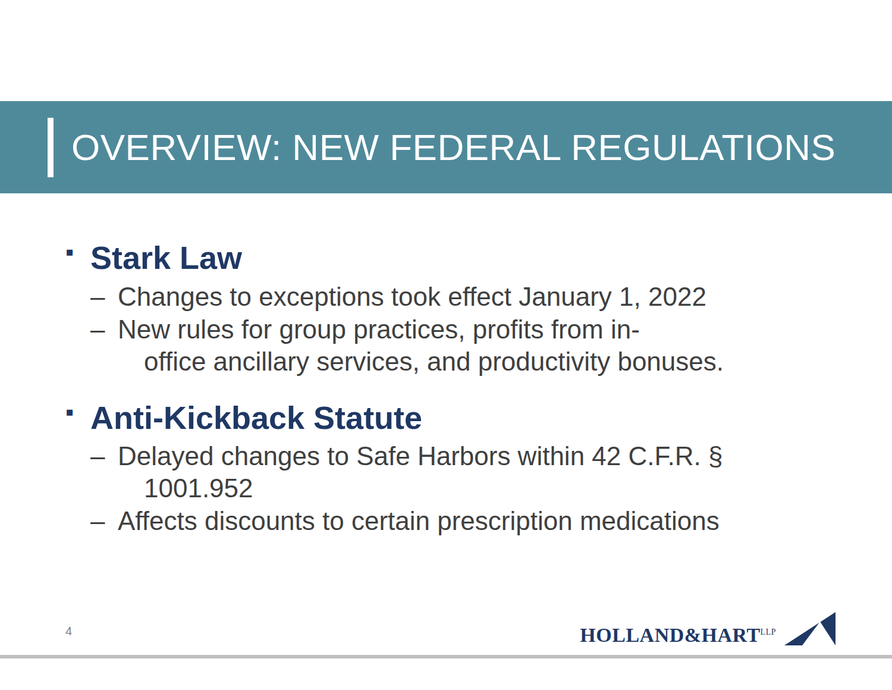OVERVIEW: NEW FEDERAL REGULATIONS
Stark Law
Changes to exceptions took effect January 1, 2022
New rules for group practices, profits from in-office ancillary services, and productivity bonuses.
Anti-Kickback Statute
Delayed changes to Safe Harbors within 42 C.F.R. §1001.952
Affects discounts to certain prescription medications
4
HOLLAND&HARTLLP